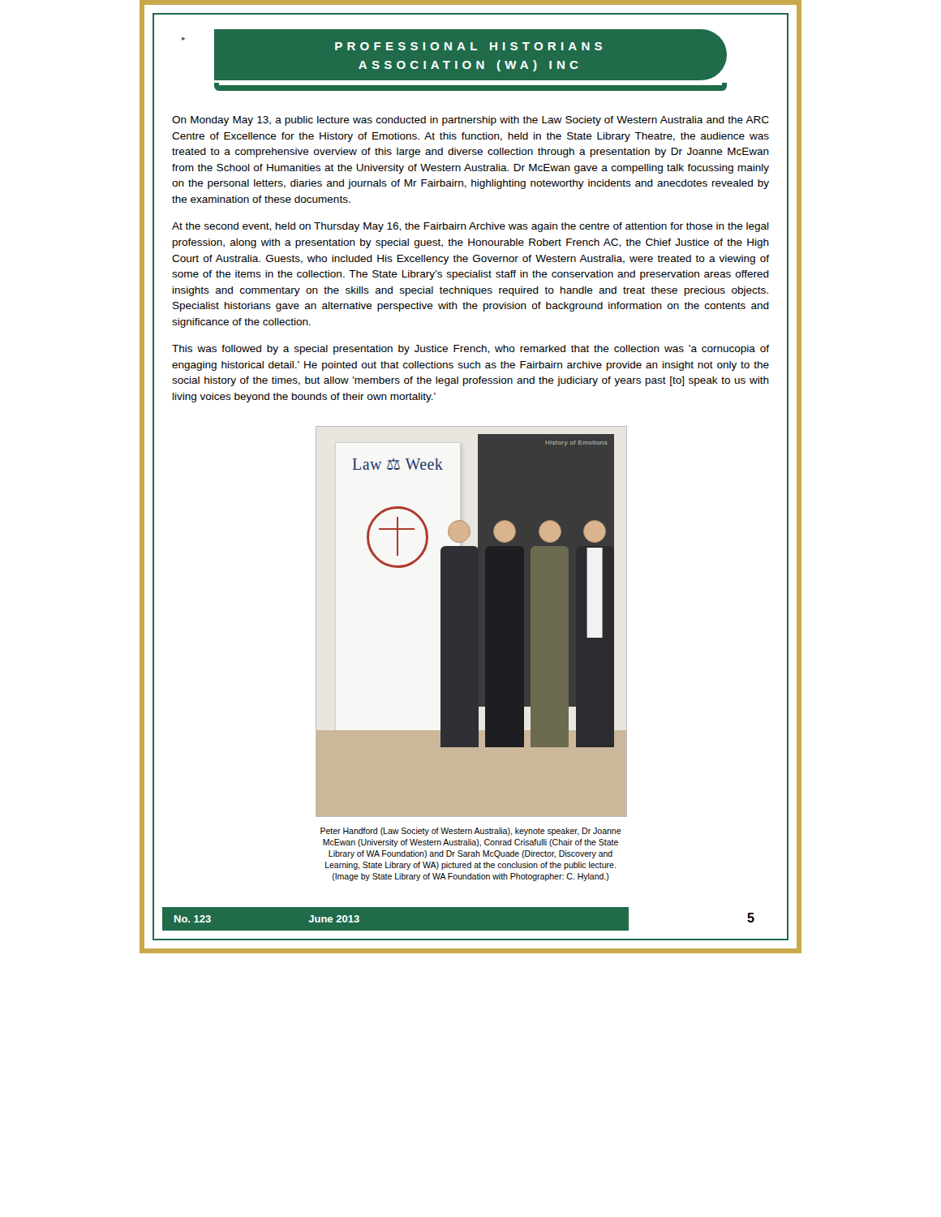▸
PROFESSIONAL HISTORIANS
ASSOCIATION (WA) INC
On Monday May 13, a public lecture was conducted in partnership with the Law Society of Western Australia and the ARC Centre of Excellence for the History of Emotions. At this function, held in the State Library Theatre, the audience was treated to a comprehensive overview of this large and diverse collection through a presentation by Dr Joanne McEwan from the School of Humanities at the University of Western Australia. Dr McEwan gave a compelling talk focussing mainly on the personal letters, diaries and journals of Mr Fairbairn, highlighting noteworthy incidents and anecdotes revealed by the examination of these documents.
At the second event, held on Thursday May 16, the Fairbairn Archive was again the centre of attention for those in the legal profession, along with a presentation by special guest, the Honourable Robert French AC, the Chief Justice of the High Court of Australia. Guests, who included His Excellency the Governor of Western Australia, were treated to a viewing of some of the items in the collection. The State Library’s specialist staff in the conservation and preservation areas offered insights and commentary on the skills and special techniques required to handle and treat these precious objects. Specialist historians gave an alternative perspective with the provision of background information on the contents and significance of the collection.
This was followed by a special presentation by Justice French, who remarked that the collection was 'a cornucopia of engaging historical detail.' He pointed out that collections such as the Fairbairn archive provide an insight not only to the social history of the times, but allow 'members of the legal profession and the judiciary of years past [to] speak to us with living voices beyond the bounds of their own mortality.'
History of Emotions
Law ⚖ Week
The Law Society The voice of the legal profession
Western Australia
Peter Handford (Law Society of Western Australia), keynote speaker, Dr Joanne McEwan (University of Western Australia), Conrad Crisafulli (Chair of the State Library of WA Foundation) and Dr Sarah McQuade (Director, Discovery and Learning, State Library of WA) pictured at the conclusion of the public lecture.
(Image by State Library of WA Foundation with Photographer: C. Hyland.)
No. 123 June 2013
5